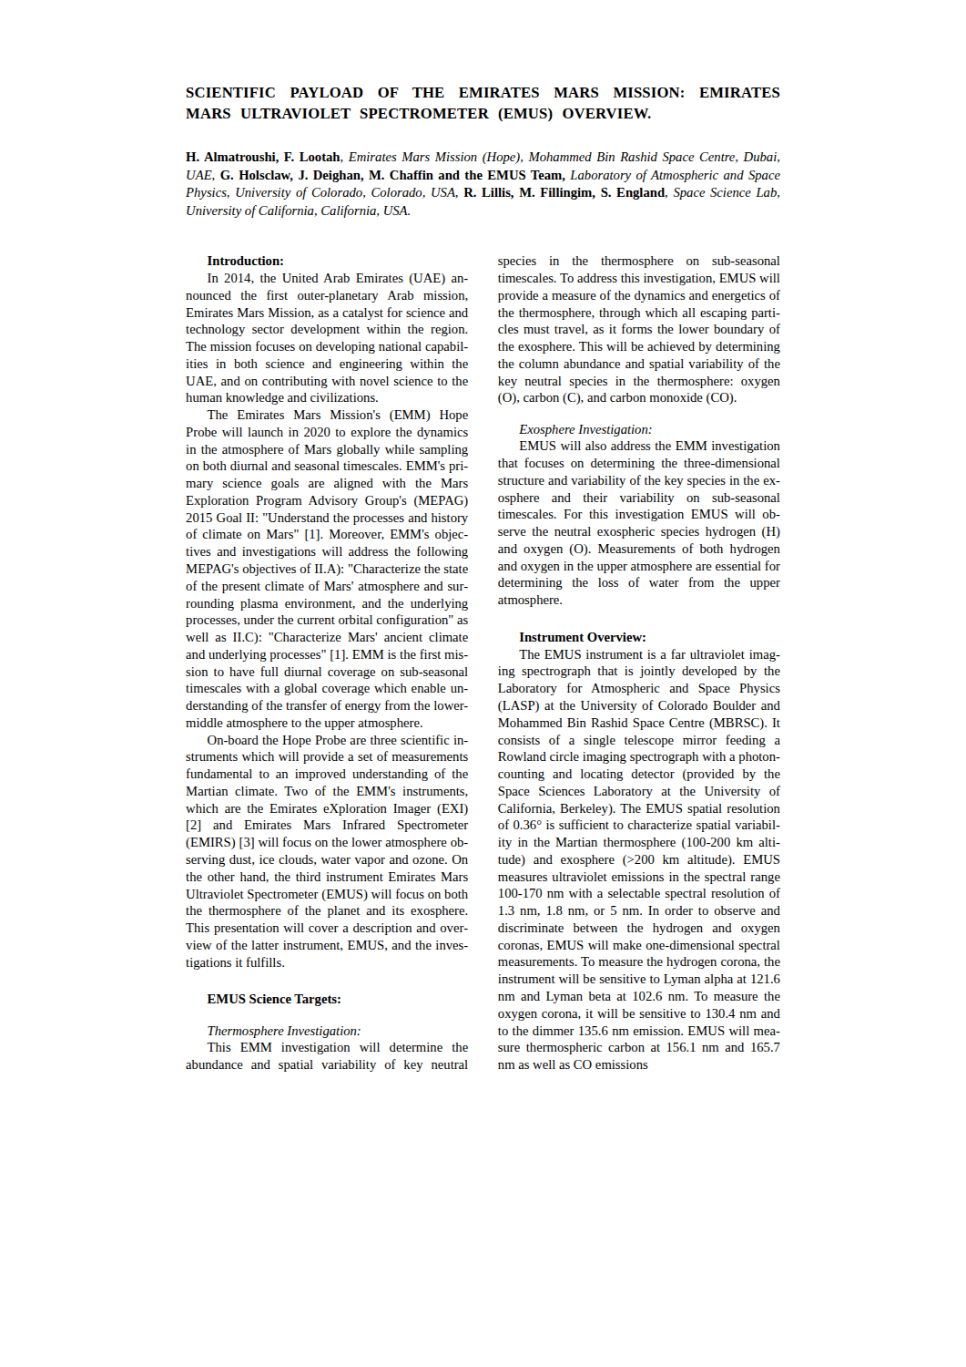Scientific Payload of the Emirates Mars Mission: Emirates Mars Ultraviolet Spectrometer (EMUS) Overview.
H. Almatroushi, F. Lootah, Emirates Mars Mission (Hope), Mohammed Bin Rashid Space Centre, Dubai, UAE, G. Holsclaw, J. Deighan, M. Chaffin and the EMUS Team, Laboratory of Atmospheric and Space Physics, University of Colorado, Colorado, USA, R. Lillis, M. Fillingim, S. England, Space Science Lab, University of California, California, USA.
Introduction:
In 2014, the United Arab Emirates (UAE) announced the first outer-planetary Arab mission, Emirates Mars Mission, as a catalyst for science and technology sector development within the region. The mission focuses on developing national capabilities in both science and engineering within the UAE, and on contributing with novel science to the human knowledge and civilizations.
The Emirates Mars Mission's (EMM) Hope Probe will launch in 2020 to explore the dynamics in the atmosphere of Mars globally while sampling on both diurnal and seasonal timescales. EMM's primary science goals are aligned with the Mars Exploration Program Advisory Group's (MEPAG) 2015 Goal II: "Understand the processes and history of climate on Mars" [1]. Moreover, EMM's objectives and investigations will address the following MEPAG's objectives of II.A): "Characterize the state of the present climate of Mars' atmosphere and surrounding plasma environment, and the underlying processes, under the current orbital configuration" as well as II.C): "Characterize Mars' ancient climate and underlying processes" [1]. EMM is the first mission to have full diurnal coverage on sub-seasonal timescales with a global coverage which enable understanding of the transfer of energy from the lower-middle atmosphere to the upper atmosphere.
On-board the Hope Probe are three scientific instruments which will provide a set of measurements fundamental to an improved understanding of the Martian climate. Two of the EMM's instruments, which are the Emirates eXploration Imager (EXI) [2] and Emirates Mars Infrared Spectrometer (EMIRS) [3] will focus on the lower atmosphere observing dust, ice clouds, water vapor and ozone. On the other hand, the third instrument Emirates Mars Ultraviolet Spectrometer (EMUS) will focus on both the thermosphere of the planet and its exosphere. This presentation will cover a description and overview of the latter instrument, EMUS, and the investigations it fulfills.
EMUS Science Targets:
Thermosphere Investigation:
This EMM investigation will determine the abundance and spatial variability of key neutral species in the thermosphere on sub-seasonal timescales. To address this investigation, EMUS will provide a measure of the dynamics and energetics of the thermosphere, through which all escaping particles must travel, as it forms the lower boundary of the exosphere. This will be achieved by determining the column abundance and spatial variability of the key neutral species in the thermosphere: oxygen (O), carbon (C), and carbon monoxide (CO).
Exosphere Investigation:
EMUS will also address the EMM investigation that focuses on determining the three-dimensional structure and variability of the key species in the exosphere and their variability on sub-seasonal timescales. For this investigation EMUS will observe the neutral exospheric species hydrogen (H) and oxygen (O). Measurements of both hydrogen and oxygen in the upper atmosphere are essential for determining the loss of water from the upper atmosphere.
Instrument Overview:
The EMUS instrument is a far ultraviolet imaging spectrograph that is jointly developed by the Laboratory for Atmospheric and Space Physics (LASP) at the University of Colorado Boulder and Mohammed Bin Rashid Space Centre (MBRSC). It consists of a single telescope mirror feeding a Rowland circle imaging spectrograph with a photon-counting and locating detector (provided by the Space Sciences Laboratory at the University of California, Berkeley). The EMUS spatial resolution of 0.36° is sufficient to characterize spatial variability in the Martian thermosphere (100-200 km altitude) and exosphere (>200 km altitude). EMUS measures ultraviolet emissions in the spectral range 100-170 nm with a selectable spectral resolution of 1.3 nm, 1.8 nm, or 5 nm. In order to observe and discriminate between the hydrogen and oxygen coronas, EMUS will make one-dimensional spectral measurements. To measure the hydrogen corona, the instrument will be sensitive to Lyman alpha at 121.6 nm and Lyman beta at 102.6 nm. To measure the oxygen corona, it will be sensitive to 130.4 nm and to the dimmer 135.6 nm emission. EMUS will measure thermospheric carbon at 156.1 nm and 165.7 nm as well as CO emissions